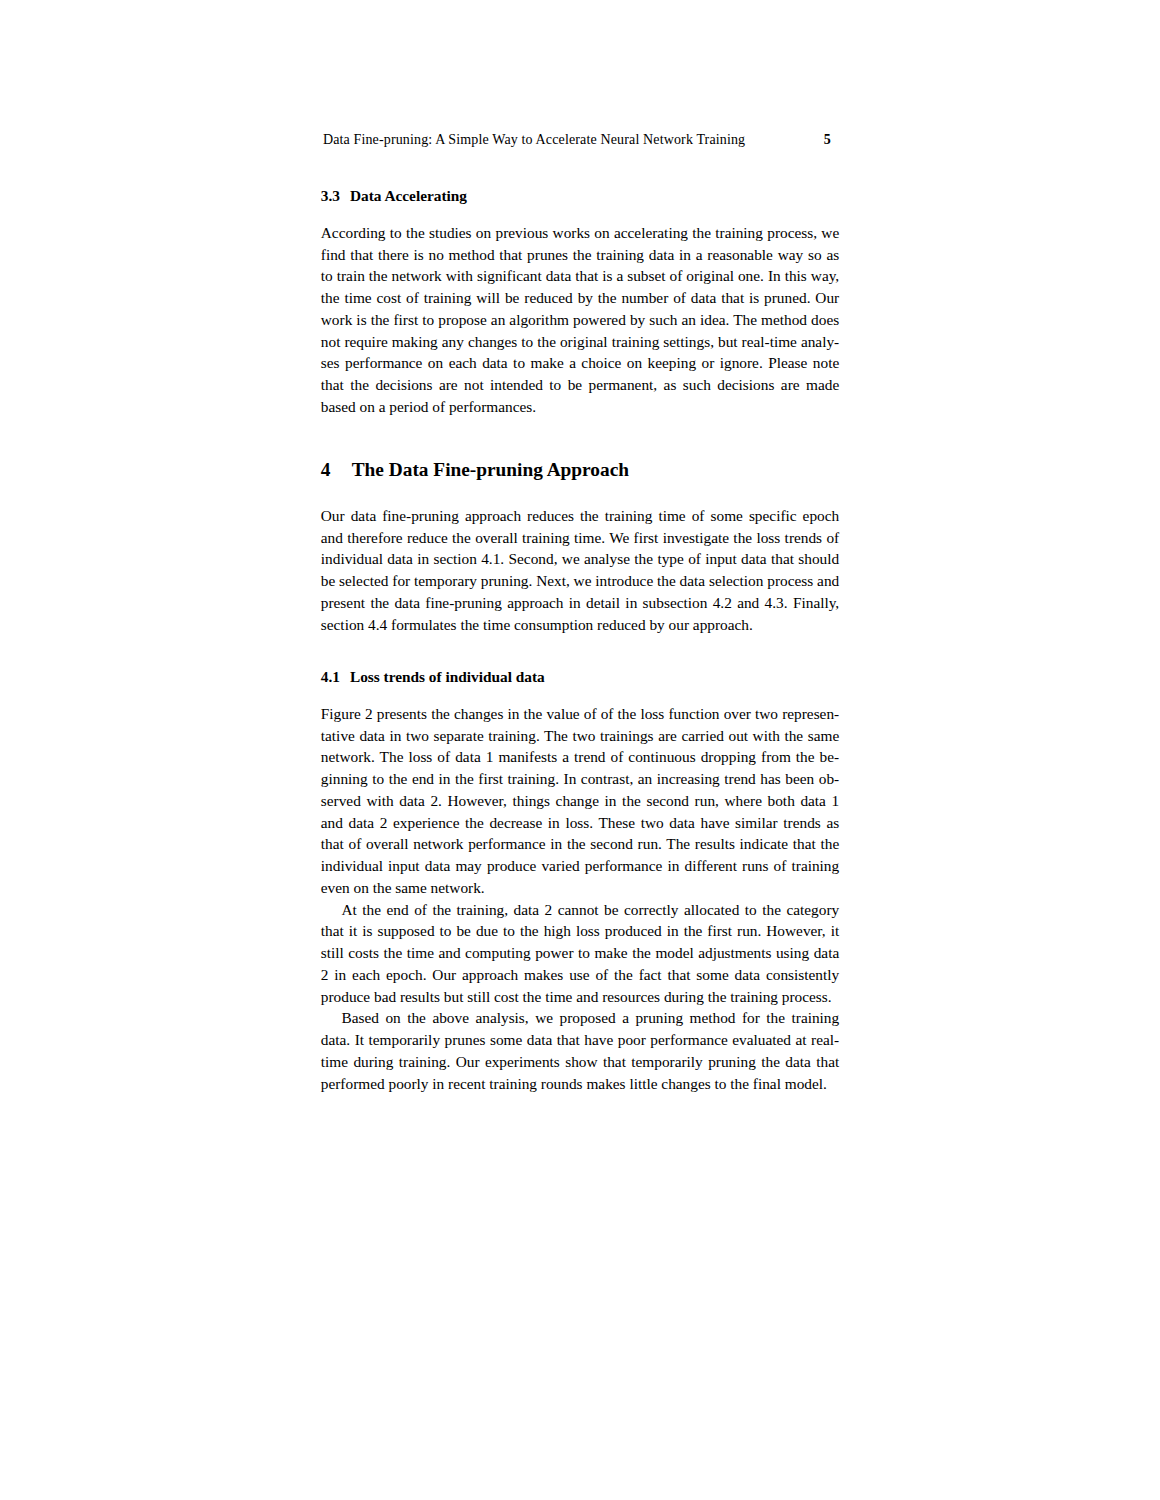Data Fine-pruning: A Simple Way to Accelerate Neural Network Training 5
3.3 Data Accelerating
According to the studies on previous works on accelerating the training process, we find that there is no method that prunes the training data in a reasonable way so as to train the network with significant data that is a subset of original one. In this way, the time cost of training will be reduced by the number of data that is pruned. Our work is the first to propose an algorithm powered by such an idea. The method does not require making any changes to the original training settings, but real-time analyses performance on each data to make a choice on keeping or ignore. Please note that the decisions are not intended to be permanent, as such decisions are made based on a period of performances.
4 The Data Fine-pruning Approach
Our data fine-pruning approach reduces the training time of some specific epoch and therefore reduce the overall training time. We first investigate the loss trends of individual data in section 4.1. Second, we analyse the type of input data that should be selected for temporary pruning. Next, we introduce the data selection process and present the data fine-pruning approach in detail in subsection 4.2 and 4.3. Finally, section 4.4 formulates the time consumption reduced by our approach.
4.1 Loss trends of individual data
Figure 2 presents the changes in the value of of the loss function over two representative data in two separate training. The two trainings are carried out with the same network. The loss of data 1 manifests a trend of continuous dropping from the beginning to the end in the first training. In contrast, an increasing trend has been observed with data 2. However, things change in the second run, where both data 1 and data 2 experience the decrease in loss. These two data have similar trends as that of overall network performance in the second run. The results indicate that the individual input data may produce varied performance in different runs of training even on the same network.
At the end of the training, data 2 cannot be correctly allocated to the category that it is supposed to be due to the high loss produced in the first run. However, it still costs the time and computing power to make the model adjustments using data 2 in each epoch. Our approach makes use of the fact that some data consistently produce bad results but still cost the time and resources during the training process.
Based on the above analysis, we proposed a pruning method for the training data. It temporarily prunes some data that have poor performance evaluated at real-time during training. Our experiments show that temporarily pruning the data that performed poorly in recent training rounds makes little changes to the final model.